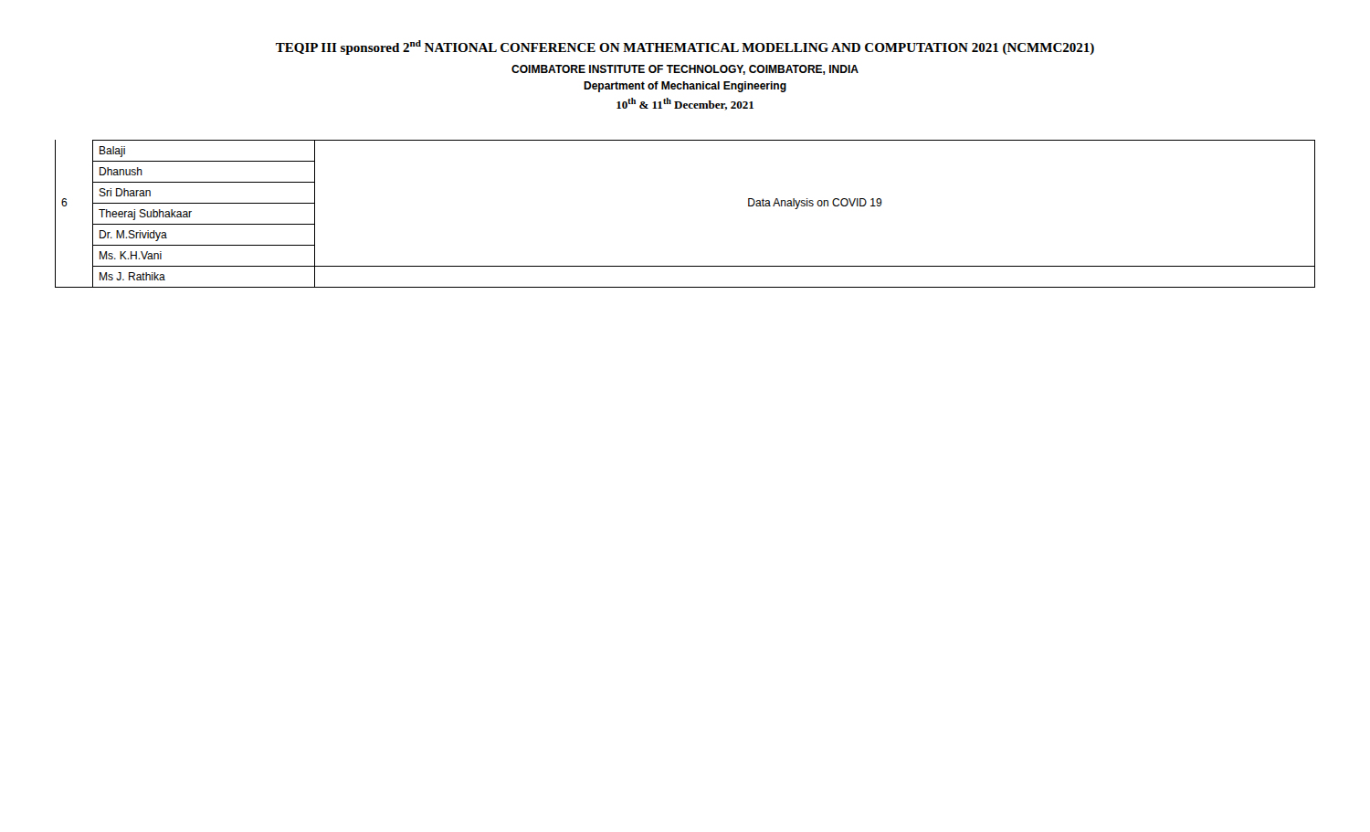TEQIP III sponsored 2nd NATIONAL CONFERENCE ON MATHEMATICAL MODELLING AND COMPUTATION 2021 (NCMMC2021)
COIMBATORE INSTITUTE OF TECHNOLOGY, COIMBATORE, INDIA
Department of Mechanical Engineering
10th & 11th December, 2021
| 6 | Balaji | Data Analysis on COVID 19 |
| Dhanush |
| Sri Dharan |
| Theeraj Subhakaar |
| Dr. M.Srividya |
| Ms. K.H.Vani |
| | Ms J. Rathika | |